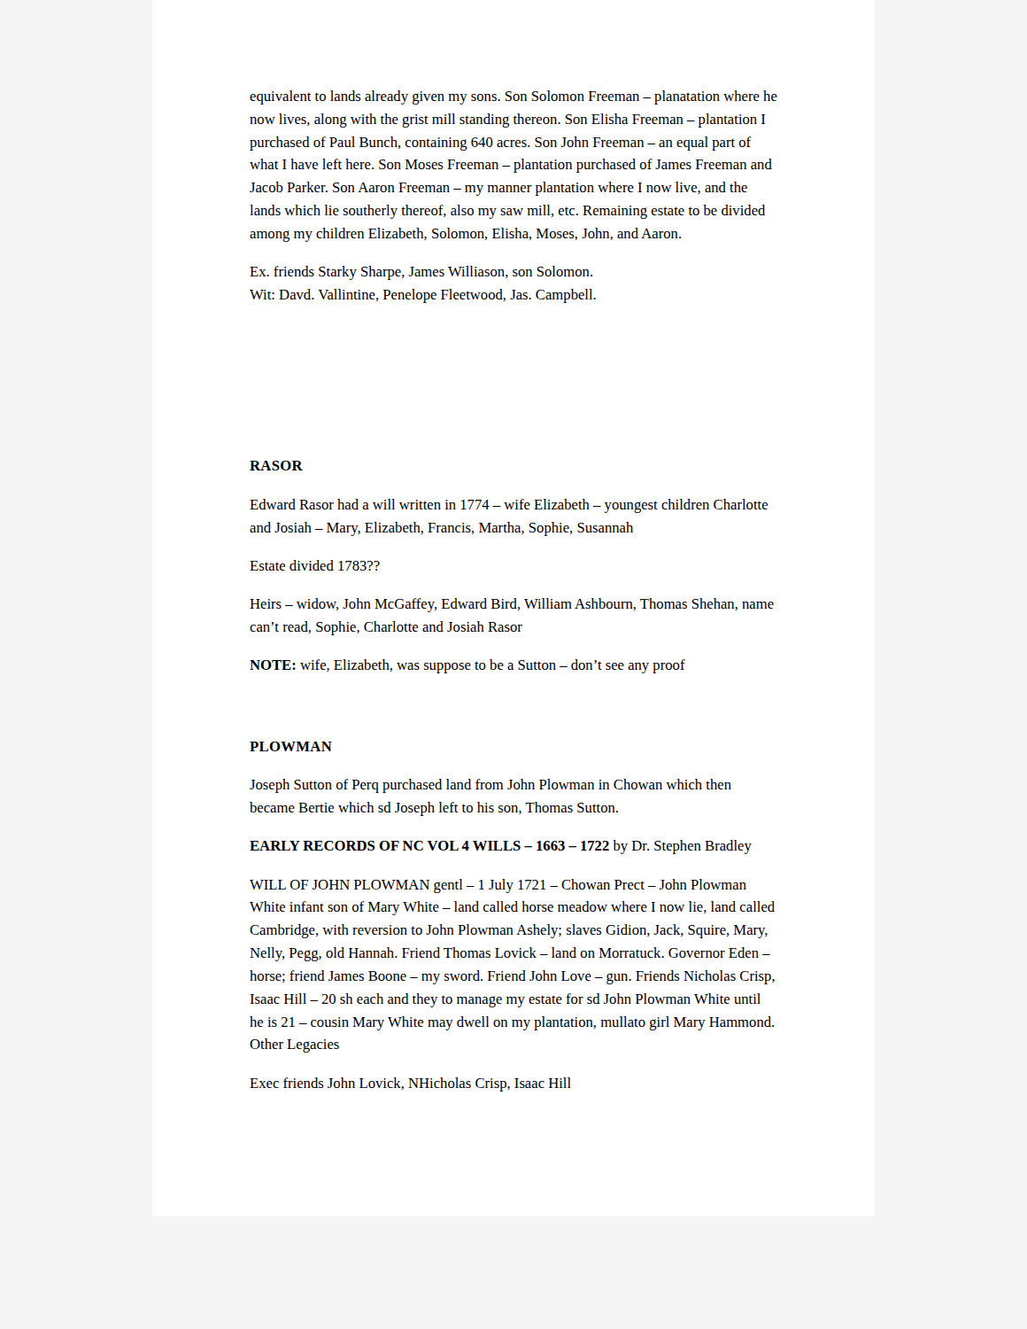equivalent to lands already given my sons. Son Solomon Freeman – planatation where he now lives, along with the grist mill standing thereon. Son Elisha Freeman – plantation I purchased of Paul Bunch, containing 640 acres. Son John Freeman – an equal part of what I have left here. Son Moses Freeman – plantation purchased of James Freeman and Jacob Parker. Son Aaron Freeman – my manner plantation where I now live, and the lands which lie southerly thereof, also my saw mill, etc. Remaining estate to be divided among my children Elizabeth, Solomon, Elisha, Moses, John, and Aaron.
Ex. friends Starky Sharpe, James Williason, son Solomon.
Wit: Davd. Vallintine, Penelope Fleetwood, Jas. Campbell.
RASOR
Edward Rasor had a will written in 1774 – wife Elizabeth – youngest children Charlotte and Josiah – Mary, Elizabeth, Francis, Martha, Sophie, Susannah
Estate divided 1783??
Heirs – widow, John McGaffey, Edward Bird, William Ashbourn, Thomas Shehan, name can’t read, Sophie, Charlotte and Josiah Rasor
NOTE: wife, Elizabeth, was suppose to be a Sutton – don’t see any proof
PLOWMAN
Joseph Sutton of Perq purchased land from John Plowman in Chowan which then became Bertie which sd Joseph left to his son, Thomas Sutton.
EARLY RECORDS OF NC VOL 4 WILLS – 1663 – 1722 by Dr. Stephen Bradley
WILL OF JOHN PLOWMAN gentl – 1 July 1721 – Chowan Prect – John Plowman White infant son of Mary White – land called horse meadow where I now lie, land called Cambridge, with reversion to John Plowman Ashely; slaves Gidion, Jack, Squire, Mary, Nelly, Pegg, old Hannah. Friend Thomas Lovick – land on Morratuck. Governor Eden – horse; friend James Boone – my sword. Friend John Love – gun. Friends Nicholas Crisp, Isaac Hill – 20 sh each and they to manage my estate for sd John Plowman White until he is 21 – cousin Mary White may dwell on my plantation, mullato girl Mary Hammond. Other Legacies
Exec friends John Lovick, NHicholas Crisp, Isaac Hill